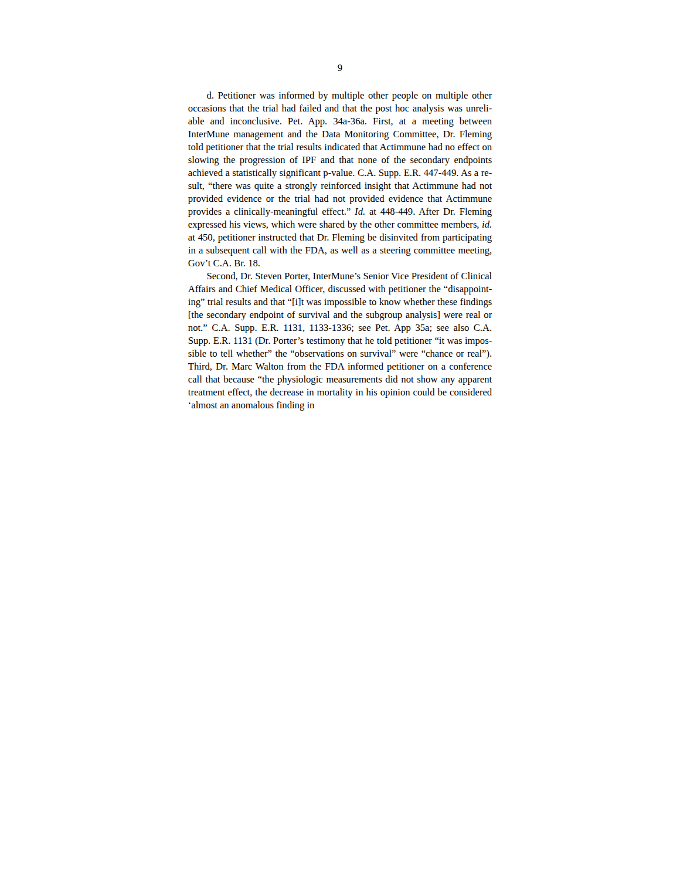9
d. Petitioner was informed by multiple other people on multiple other occasions that the trial had failed and that the post hoc analysis was unreliable and inconclusive. Pet. App. 34a-36a. First, at a meeting between InterMune management and the Data Monitoring Committee, Dr. Fleming told petitioner that the trial results indicated that Actimmune had no effect on slowing the progression of IPF and that none of the secondary endpoints achieved a statistically significant p-value. C.A. Supp. E.R. 447-449. As a result, “there was quite a strongly reinforced insight that Actimmune had not provided evidence or the trial had not provided evidence that Actimmune provides a clinically-meaningful effect.” Id. at 448-449. After Dr. Fleming expressed his views, which were shared by the other committee members, id. at 450, petitioner instructed that Dr. Fleming be disinvited from participating in a subsequent call with the FDA, as well as a steering committee meeting, Gov’t C.A. Br. 18.
Second, Dr. Steven Porter, InterMune’s Senior Vice President of Clinical Affairs and Chief Medical Officer, discussed with petitioner the “disappointing” trial results and that “[i]t was impossible to know whether these findings [the secondary endpoint of survival and the subgroup analysis] were real or not.” C.A. Supp. E.R. 1131, 1133-1336; see Pet. App 35a; see also C.A. Supp. E.R. 1131 (Dr. Porter’s testimony that he told petitioner “it was impossible to tell whether” the “observations on survival” were “chance or real”). Third, Dr. Marc Walton from the FDA informed petitioner on a conference call that because “the physiologic measurements did not show any apparent treatment effect, the decrease in mortality in his opinion could be considered ‘almost an anomalous finding in